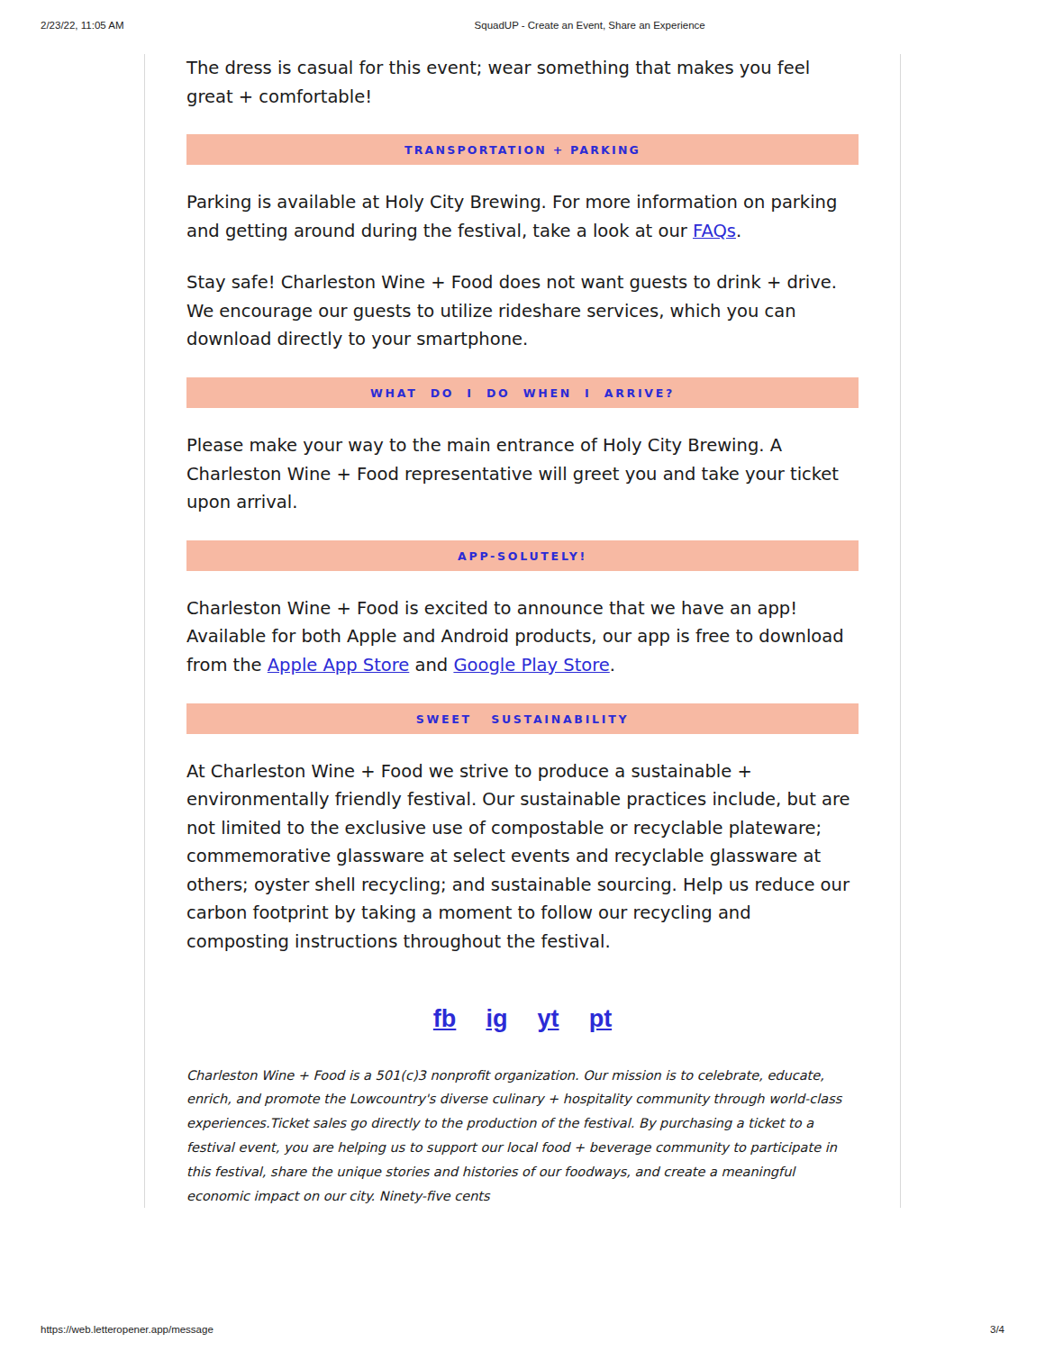2/23/22, 11:05 AM
SquadUP - Create an Event, Share an Experience
The dress is casual for this event; wear something that makes you feel great + comfortable!
TRANSPORTATION + PARKING
Parking is available at Holy City Brewing. For more information on parking and getting around during the festival, take a look at our FAQs.
Stay safe! Charleston Wine + Food does not want guests to drink + drive. We encourage our guests to utilize rideshare services, which you can download directly to your smartphone.
WHAT DO I DO WHEN I ARRIVE?
Please make your way to the main entrance of Holy City Brewing. A Charleston Wine + Food representative will greet you and take your ticket upon arrival.
APP-SOLUTELY!
Charleston Wine + Food is excited to announce that we have an app! Available for both Apple and Android products, our app is free to download from the Apple App Store and Google Play Store.
SWEET SUSTAINABILITY
At Charleston Wine + Food we strive to produce a sustainable + environmentally friendly festival. Our sustainable practices include, but are not limited to the exclusive use of compostable or recyclable plateware; commemorative glassware at select events and recyclable glassware at others; oyster shell recycling; and sustainable sourcing. Help us reduce our carbon footprint by taking a moment to follow our recycling and composting instructions throughout the festival.
fb ig yt pt
Charleston Wine + Food is a 501(c)3 nonprofit organization. Our mission is to celebrate, educate, enrich, and promote the Lowcountry's diverse culinary + hospitality community through world-class experiences.Ticket sales go directly to the production of the festival. By purchasing a ticket to a festival event, you are helping us to support our local food + beverage community to participate in this festival, share the unique stories and histories of our foodways, and create a meaningful economic impact on our city. Ninety-five cents
https://web.letteropener.app/message
3/4